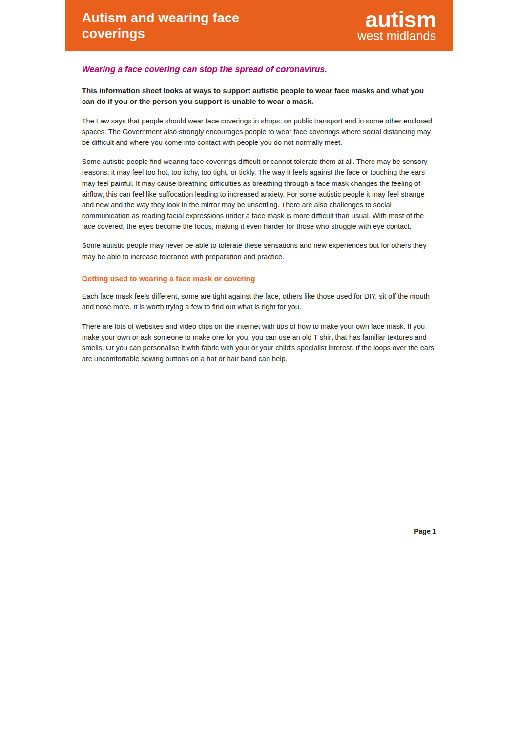Autism and wearing face
coverings
autism west midlands
Wearing a face covering can stop the spread of coronavirus.
This information sheet looks at ways to support autistic people to wear face masks and what you can do if you or the person you support is unable to wear a mask.
The Law says that people should wear face coverings in shops, on public transport and in some other enclosed spaces. The Government also strongly encourages people to wear face coverings where social distancing may be difficult and where you come into contact with people you do not normally meet.
Some autistic people find wearing face coverings difficult or cannot tolerate them at all. There may be sensory reasons; it may feel too hot, too itchy, too tight, or tickly. The way it feels against the face or touching the ears may feel painful. It may cause breathing difficulties as breathing through a face mask changes the feeling of airflow, this can feel like suffocation leading to increased anxiety. For some autistic people it may feel strange and new and the way they look in the mirror may be unsettling. There are also challenges to social communication as reading facial expressions under a face mask is more difficult than usual. With most of the face covered, the eyes become the focus, making it even harder for those who struggle with eye contact.
Some autistic people may never be able to tolerate these sensations and new experiences but for others they may be able to increase tolerance with preparation and practice.
Getting used to wearing a face mask or covering
Each face mask feels different, some are tight against the face, others like those used for DIY, sit off the mouth and nose more. It is worth trying a few to find out what is right for you.
There are lots of websites and video clips on the internet with tips of how to make your own face mask. If you make your own or ask someone to make one for you, you can use an old T shirt that has familiar textures and smells. Or you can personalise it with fabric with your or your child's specialist interest. If the loops over the ears are uncomfortable sewing buttons on a hat or hair band can help.
Page 1